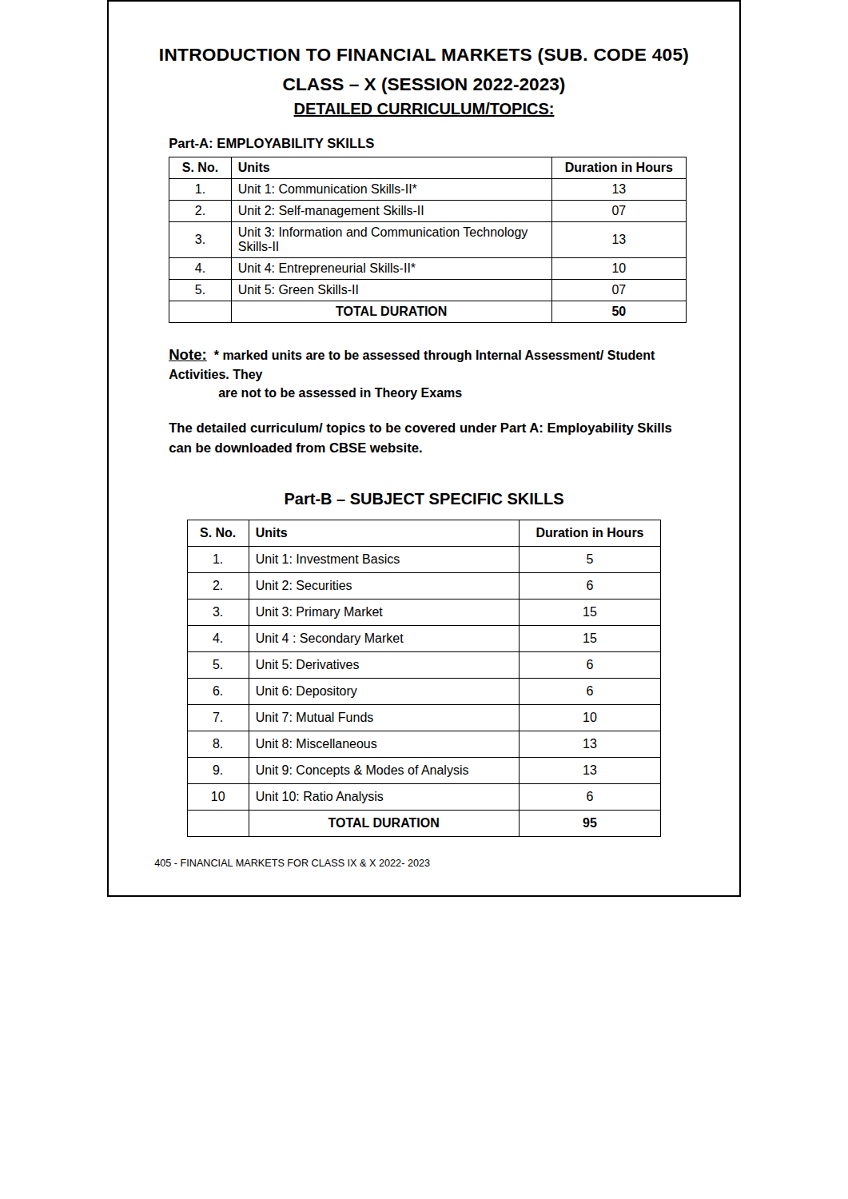INTRODUCTION TO FINANCIAL MARKETS (SUB. CODE 405)
CLASS – X (SESSION 2022-2023)
DETAILED CURRICULUM/TOPICS:
Part-A: EMPLOYABILITY SKILLS
| S. No. | Units | Duration in Hours |
| --- | --- | --- |
| 1. | Unit 1: Communication Skills-II* | 13 |
| 2. | Unit 2: Self-management Skills-II | 07 |
| 3. | Unit 3: Information and Communication Technology Skills-II | 13 |
| 4. | Unit 4: Entrepreneurial Skills-II* | 10 |
| 5. | Unit 5: Green Skills-II | 07 |
| | TOTAL DURATION | 50 |
Note: * marked units are to be assessed through Internal Assessment/ Student Activities. They are not to be assessed in Theory Exams
The detailed curriculum/ topics to be covered under Part A: Employability Skills can be downloaded from CBSE website.
Part-B – SUBJECT SPECIFIC SKILLS
| S. No. | Units | Duration in Hours |
| --- | --- | --- |
| 1. | Unit 1: Investment Basics | 5 |
| 2. | Unit 2: Securities | 6 |
| 3. | Unit 3: Primary Market | 15 |
| 4. | Unit 4 : Secondary Market | 15 |
| 5. | Unit 5: Derivatives | 6 |
| 6. | Unit 6: Depository | 6 |
| 7. | Unit 7: Mutual Funds | 10 |
| 8. | Unit 8: Miscellaneous | 13 |
| 9. | Unit 9: Concepts & Modes of Analysis | 13 |
| 10 | Unit 10: Ratio Analysis | 6 |
| | TOTAL DURATION | 95 |
405 - FINANCIAL MARKETS FOR CLASS IX & X 2022- 2023